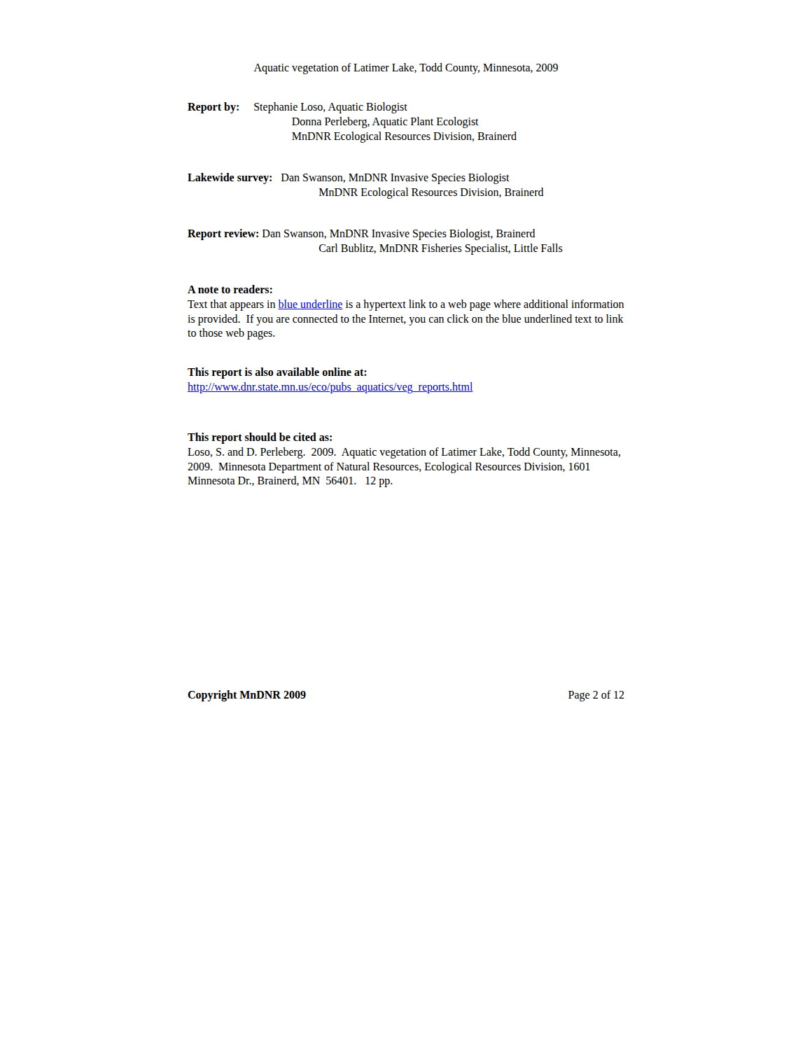Aquatic vegetation of Latimer Lake, Todd County, Minnesota, 2009
Report by: Stephanie Loso, Aquatic Biologist
Donna Perleberg, Aquatic Plant Ecologist
MnDNR Ecological Resources Division, Brainerd
Lakewide survey: Dan Swanson, MnDNR Invasive Species Biologist
MnDNR Ecological Resources Division, Brainerd
Report review: Dan Swanson, MnDNR Invasive Species Biologist, Brainerd
Carl Bublitz, MnDNR Fisheries Specialist, Little Falls
A note to readers:
Text that appears in blue underline is a hypertext link to a web page where additional information is provided. If you are connected to the Internet, you can click on the blue underlined text to link to those web pages.
This report is also available online at:
http://www.dnr.state.mn.us/eco/pubs_aquatics/veg_reports.html
This report should be cited as:
Loso, S. and D. Perleberg. 2009. Aquatic vegetation of Latimer Lake, Todd County, Minnesota, 2009. Minnesota Department of Natural Resources, Ecological Resources Division, 1601 Minnesota Dr., Brainerd, MN 56401. 12 pp.
Copyright MnDNR 2009 Page 2 of 12